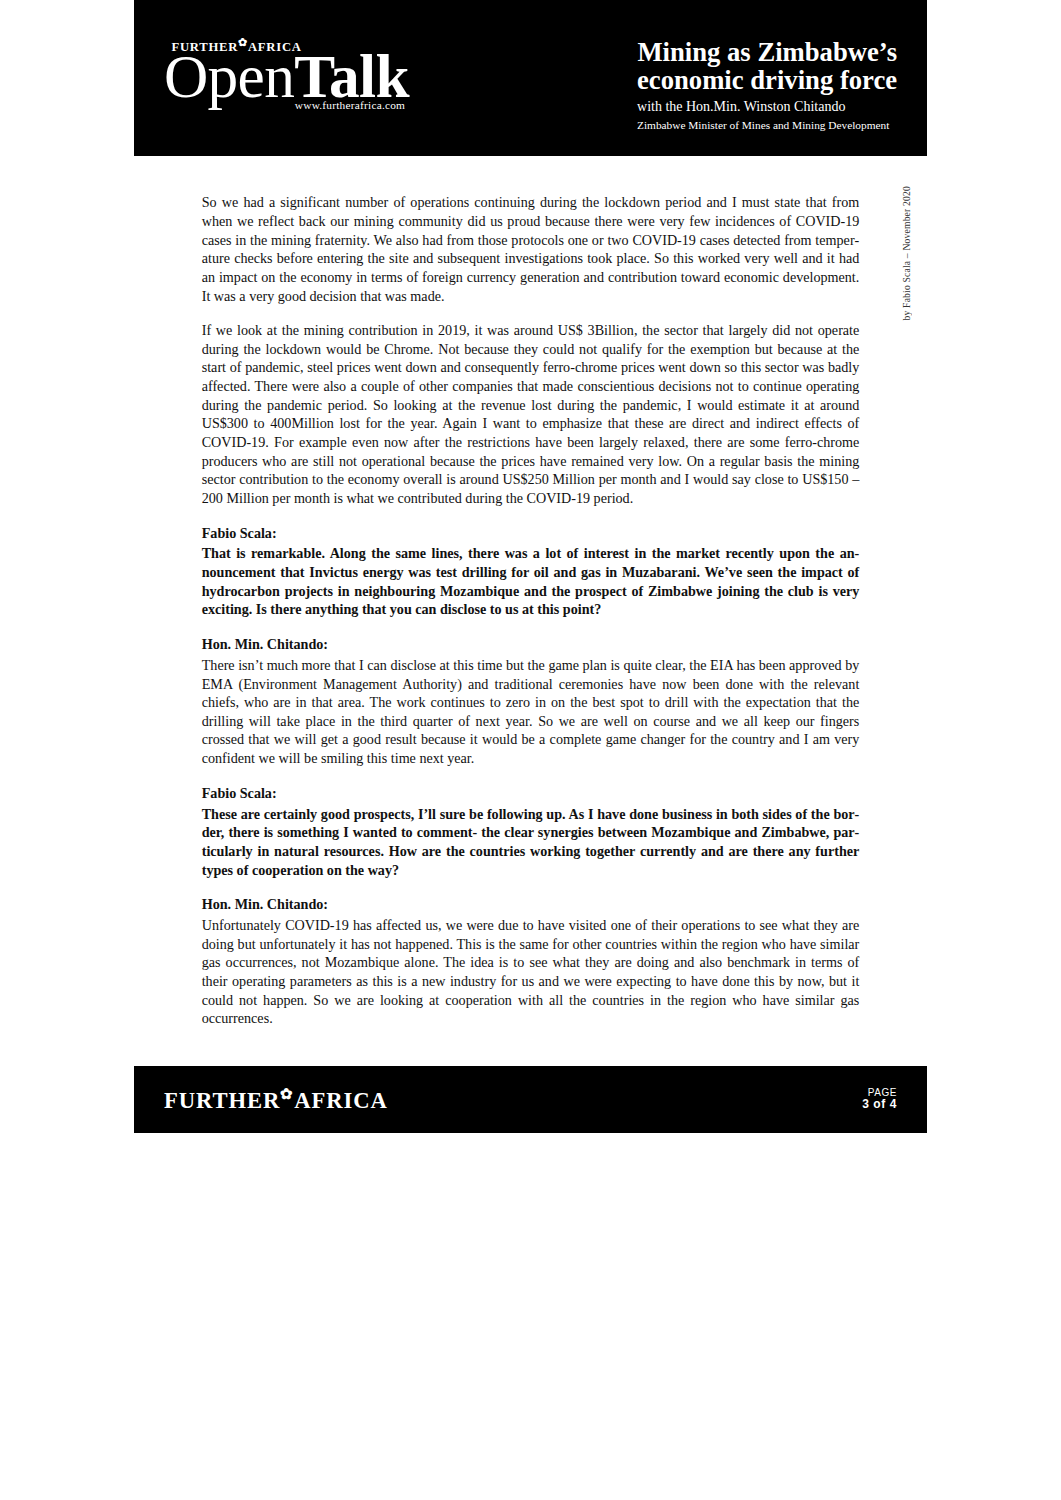FURTHER✿AFRICA
Open Talk
www.furtherafrica.com
Mining as Zimbabwe’s
economic driving force
with the Hon.Min. Winston Chitando
Zimbabwe Minister of Mines and Mining Development
by Fabio Scala – November 2020
So we had a significant number of operations continuing during the lockdown period and I must state that from when we reflect back our mining community did us proud because there were very few incidences of COVID-19 cases in the mining fraternity. We also had from those protocols one or two COVID-19 cases detected from temperature checks before entering the site and subsequent investigations took place. So this worked very well and it had an impact on the economy in terms of foreign currency generation and contribution toward economic development. It was a very good decision that was made.
If we look at the mining contribution in 2019, it was around US$ 3Billion, the sector that largely did not operate during the lockdown would be Chrome. Not because they could not qualify for the exemption but because at the start of pandemic, steel prices went down and consequently ferro-chrome prices went down so this sector was badly affected. There were also a couple of other companies that made conscientious decisions not to continue operating during the pandemic period. So looking at the revenue lost during the pandemic, I would estimate it at around US$300 to 400Million lost for the year. Again I want to emphasize that these are direct and indirect effects of COVID-19. For example even now after the restrictions have been largely relaxed, there are some ferro-chrome producers who are still not operational because the prices have remained very low. On a regular basis the mining sector contribution to the economy overall is around US$250 Million per month and I would say close to US$150 – 200 Million per month is what we contributed during the COVID-19 period.
Fabio Scala:
That is remarkable. Along the same lines, there was a lot of interest in the market recently upon the announcement that Invictus energy was test drilling for oil and gas in Muzabarani. We’ve seen the impact of hydrocarbon projects in neighbouring Mozambique and the prospect of Zimbabwe joining the club is very exciting. Is there anything that you can disclose to us at this point?
Hon. Min. Chitando:
There isn’t much more that I can disclose at this time but the game plan is quite clear, the EIA has been approved by EMA (Environment Management Authority) and traditional ceremonies have now been done with the relevant chiefs, who are in that area. The work continues to zero in on the best spot to drill with the expectation that the drilling will take place in the third quarter of next year. So we are well on course and we all keep our fingers crossed that we will get a good result because it would be a complete game changer for the country and I am very confident we will be smiling this time next year.
Fabio Scala:
These are certainly good prospects, I’ll sure be following up. As I have done business in both sides of the border, there is something I wanted to comment- the clear synergies between Mozambique and Zimbabwe, particularly in natural resources. How are the countries working together currently and are there any further types of cooperation on the way?
Hon. Min. Chitando:
Unfortunately COVID-19 has affected us, we were due to have visited one of their operations to see what they are doing but unfortunately it has not happened. This is the same for other countries within the region who have similar gas occurrences, not Mozambique alone. The idea is to see what they are doing and also benchmark in terms of their operating parameters as this is a new industry for us and we were expecting to have done this by now, but it could not happen. So we are looking at cooperation with all the countries in the region who have similar gas occurrences.
FURTHER✿AFRICA
PAGE
3 of 4